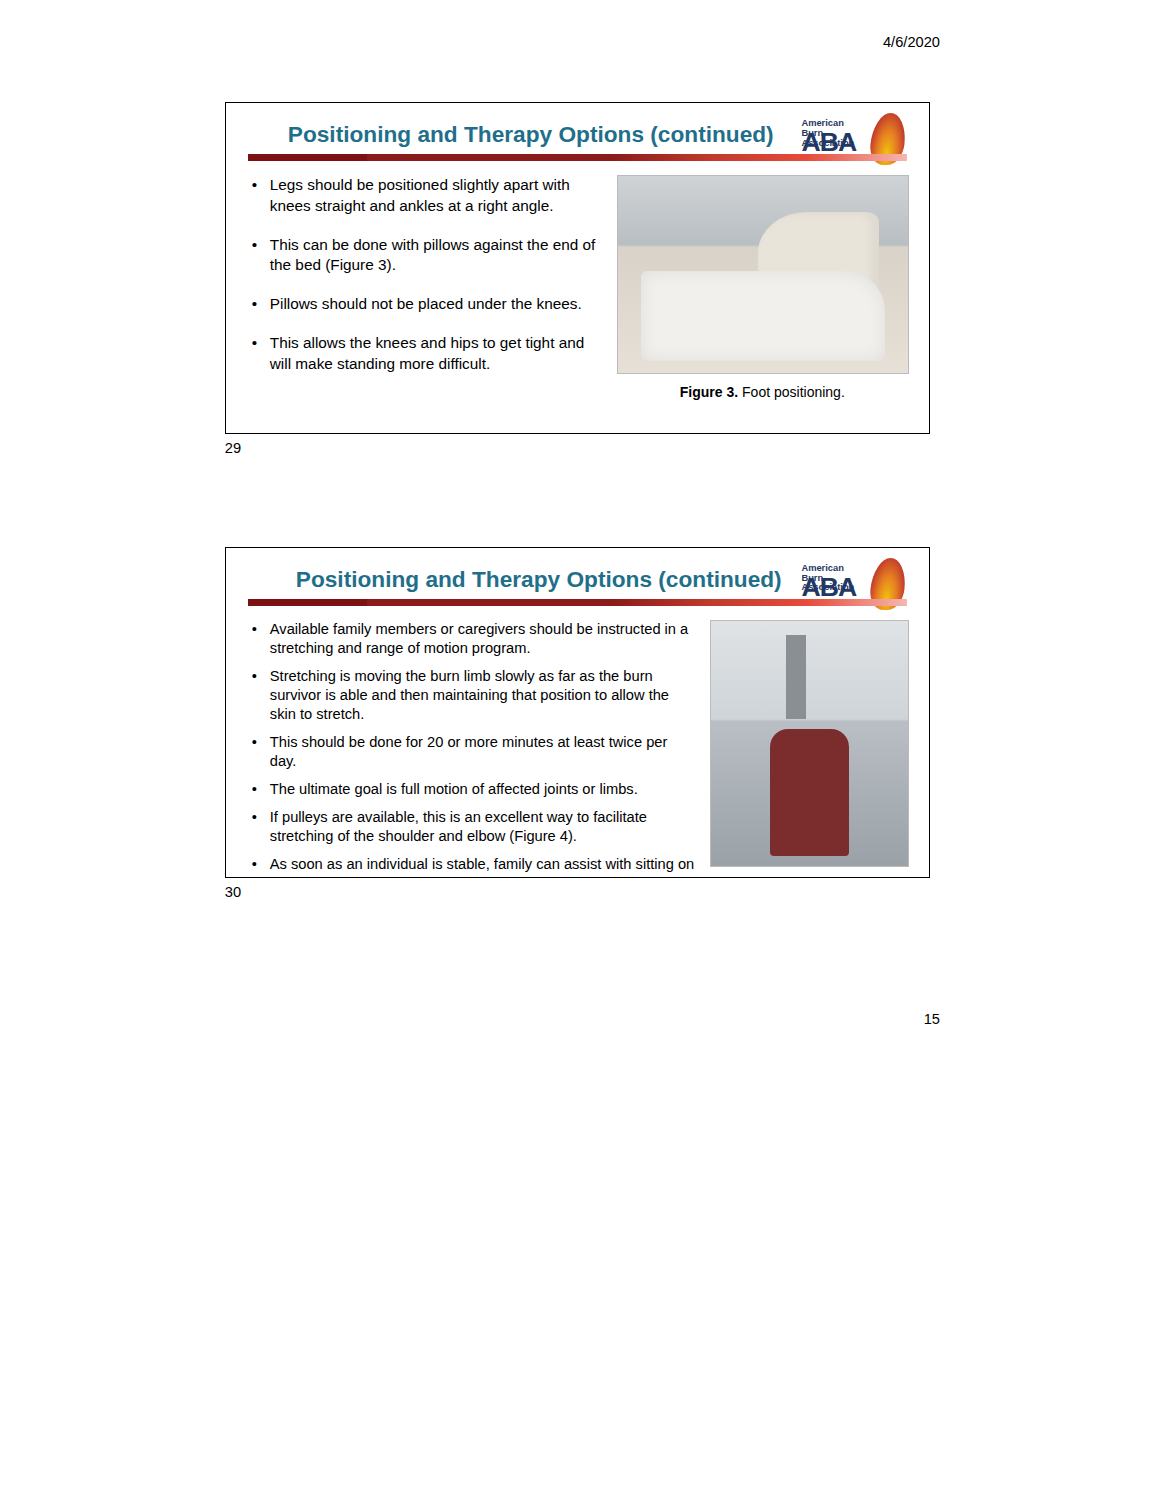4/6/2020
American
Burn
Association
ABA
Positioning and Therapy Options (continued)
Legs should be positioned slightly apart with knees straight and ankles at a right angle.
This can be done with pillows against the end of the bed (Figure 3).
Pillows should not be placed under the knees.
This allows the knees and hips to get tight and will make standing more difficult.
Figure 3. Foot positioning.
29
American
Burn
Association
ABA
Positioning and Therapy Options (continued)
Available family members or caregivers should be instructed in a stretching and range of motion program.
Stretching is moving the burn limb slowly as far as the burn survivor is able and then maintaining that position to allow the skin to stretch.
This should be done for 20 or more minutes at least twice per day.
The ultimate goal is full motion of affected joints or limbs.
If pulleys are available, this is an excellent way to facilitate stretching of the shoulder and elbow (Figure 4).
As soon as an individual is stable, family can assist with sitting on the side of the bed and advance to standing as the blood pressure tolerates.
If the patient has been intubated for a period of time, they are likely to need more time in sitting, to increase their upright tolerance, before they are strong enough to walk.
Figure 4. Pulleys for stretching the shoulder.
30
15